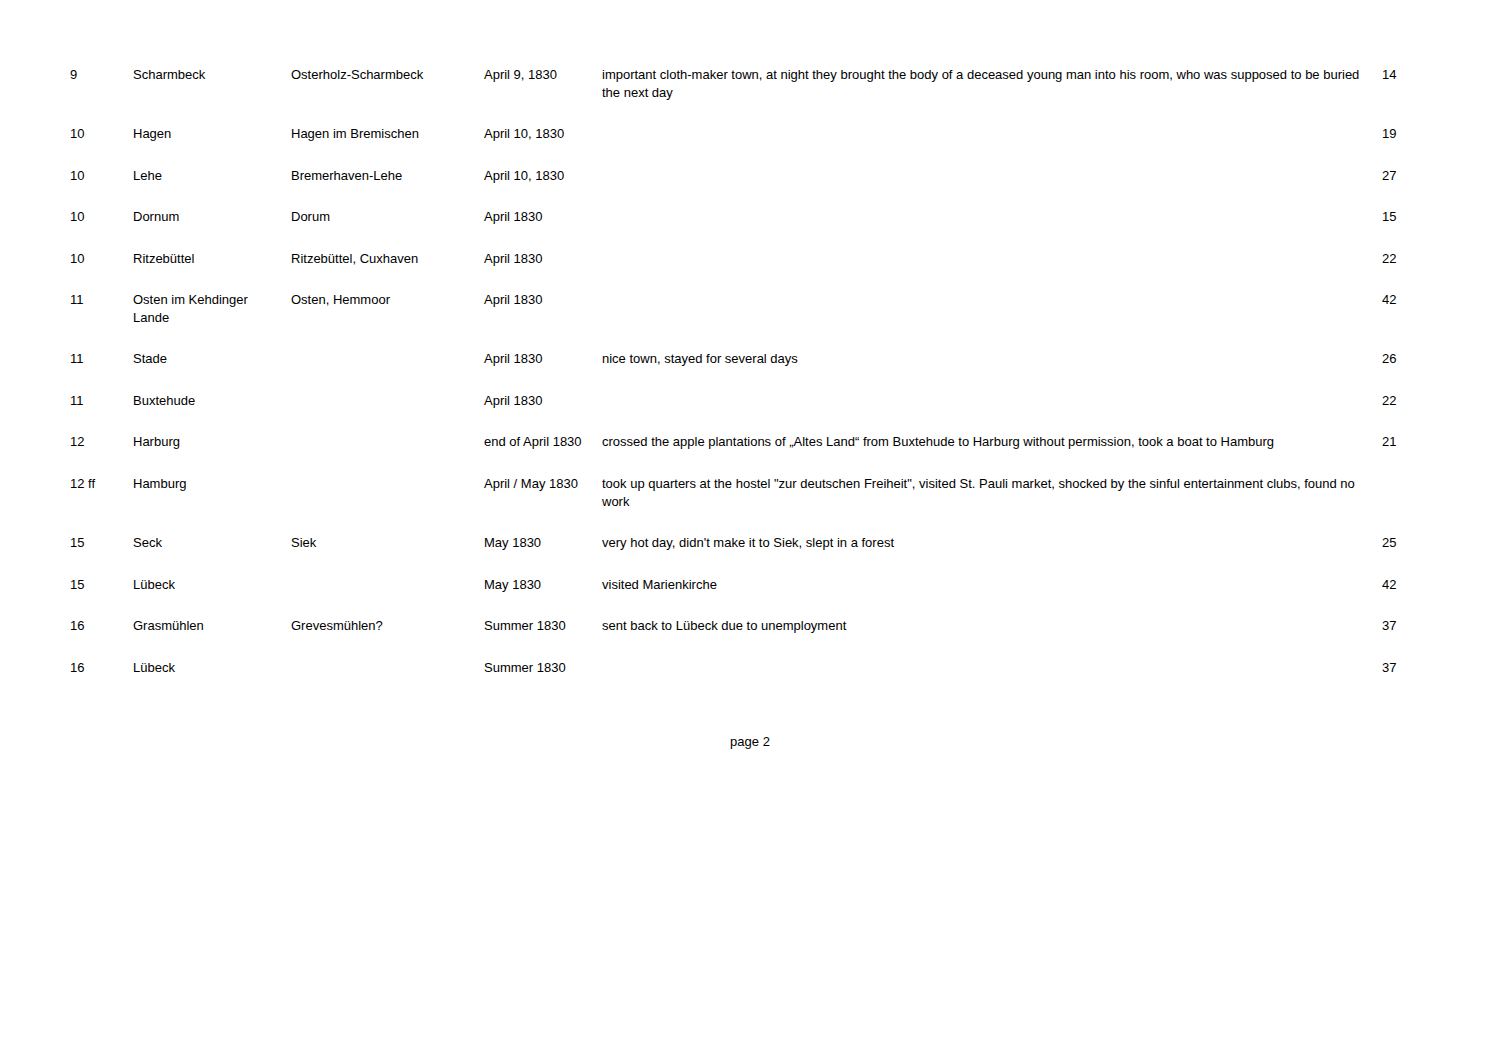| 9 | Scharmbeck | Osterholz-Scharmbeck | April 9, 1830 | important cloth-maker town, at night they brought the body of a deceased young man into his room, who was supposed to be buried the next day | 14 |
| 10 | Hagen | Hagen im Bremischen | April 10, 1830 | | 19 |
| 10 | Lehe | Bremerhaven-Lehe | April 10, 1830 | | 27 |
| 10 | Dornum | Dorum | April 1830 | | 15 |
| 10 | Ritzebüttel | Ritzebüttel, Cuxhaven | April 1830 | | 22 |
| 11 | Osten im Kehdinger Lande | Osten, Hemmoor | April 1830 | | 42 |
| 11 | Stade | | April 1830 | nice town, stayed for several days | 26 |
| 11 | Buxtehude | | April 1830 | | 22 |
| 12 | Harburg | | end of April 1830 | crossed the apple plantations of „Altes Land“ from Buxtehude to Harburg without permission, took a boat to Hamburg | 21 |
| 12 ff | Hamburg | | April / May 1830 | took up quarters at the hostel "zur deutschen Freiheit", visited St. Pauli market, shocked by the sinful entertainment clubs, found no work | |
| 15 | Seck | Siek | May 1830 | very hot day, didn't make it to Siek, slept in a forest | 25 |
| 15 | Lübeck | | May 1830 | visited Marienkirche | 42 |
| 16 | Grasmühlen | Grevesmühlen? | Summer 1830 | sent back to Lübeck due to unemployment | 37 |
| 16 | Lübeck | | Summer 1830 | | 37 |
page 2